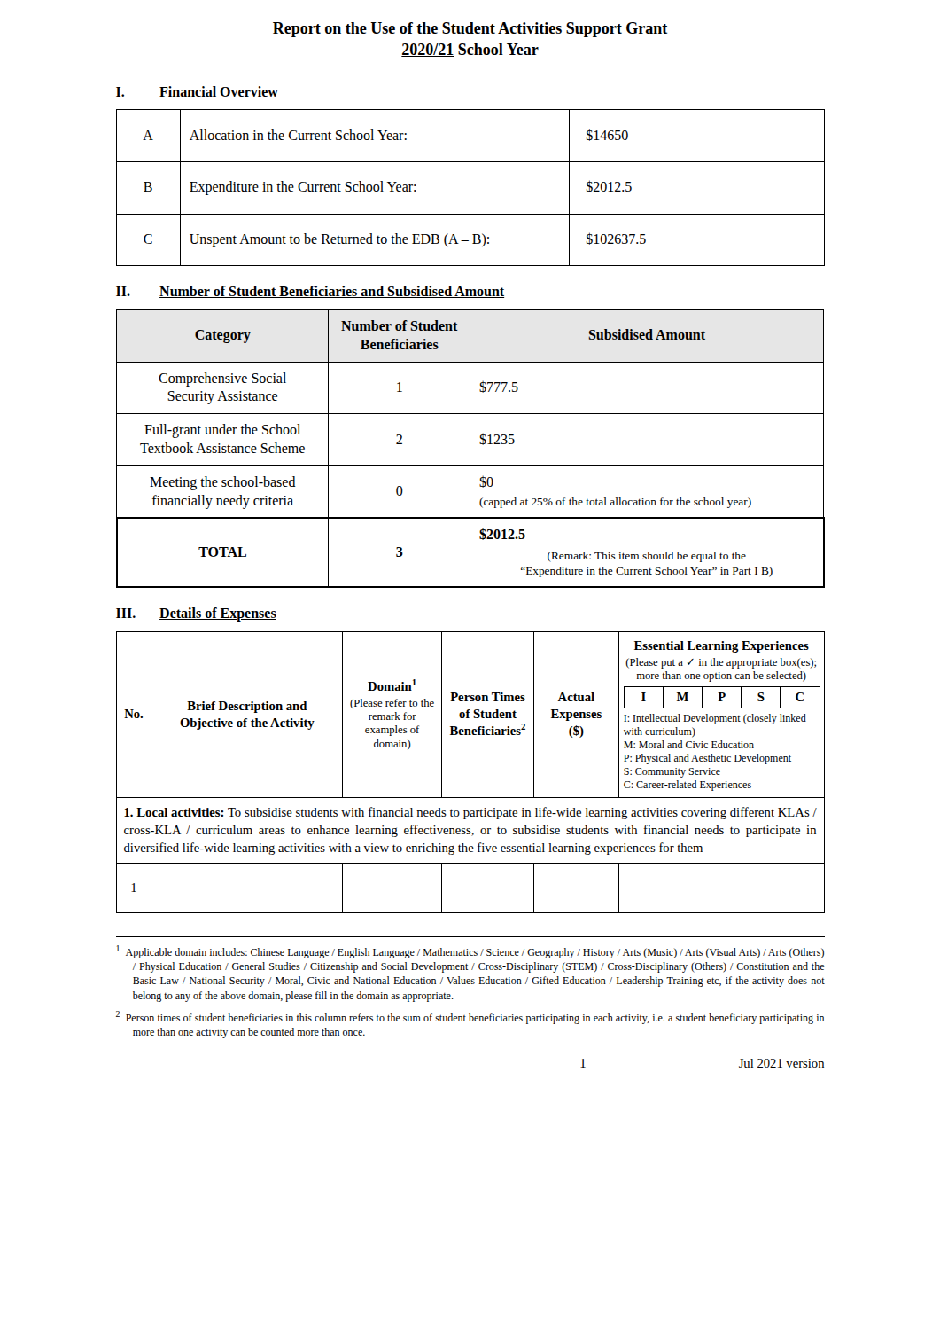Report on the Use of the Student Activities Support Grant
2020/21 School Year
I. Financial Overview
| A | Allocation in the Current School Year: | $14650 |
| B | Expenditure in the Current School Year: | $2012.5 |
| C | Unspent Amount to be Returned to the EDB (A – B): | $102637.5 |
II. Number of Student Beneficiaries and Subsidised Amount
| Category | Number of Student Beneficiaries | Subsidised Amount |
| --- | --- | --- |
| Comprehensive Social Security Assistance | 1 | $777.5 |
| Full-grant under the School Textbook Assistance Scheme | 2 | $1235 |
| Meeting the school-based financially needy criteria | 0 | $0 (capped at 25% of the total allocation for the school year) |
| TOTAL | 3 | $2012.5 (Remark: This item should be equal to the “Expenditure in the Current School Year” in Part I B) |
III. Details of Expenses
| No. | Brief Description and Objective of the Activity | Domain 1 (Please refer to the remark for examples of domain) | Person Times of Student Beneficiaries 2 | Actual Expenses ($) | Essential Learning Experiences (Please put a ✓ in the appropriate box(es); more than one option can be selected) I M P S C I: Intellectual Development (closely linked with curriculum) M: Moral and Civic Education P: Physical and Aesthetic Development S: Community Service C: Career-related Experiences |
| --- | --- | --- | --- | --- | --- |
| 1. Local activities: To subsidise students with financial needs to participate in life-wide learning activities covering different KLAs / cross-KLA / curriculum areas to enhance learning effectiveness, or to subsidise students with financial needs to participate in diversified life-wide learning activities with a view to enriching the five essential learning experiences for them |
| 1 | | | | | |
1 Applicable domain includes: Chinese Language / English Language / Mathematics / Science / Geography / History / Arts (Music) / Arts (Visual Arts) / Arts (Others) / Physical Education / General Studies / Citizenship and Social Development / Cross-Disciplinary (STEM) / Cross-Disciplinary (Others) / Constitution and the Basic Law / National Security / Moral, Civic and National Education / Values Education / Gifted Education / Leadership Training etc, if the activity does not belong to any of the above domain, please fill in the domain as appropriate.
2 Person times of student beneficiaries in this column refers to the sum of student beneficiaries participating in each activity, i.e. a student beneficiary participating in more than one activity can be counted more than once.
1 Jul 2021 version